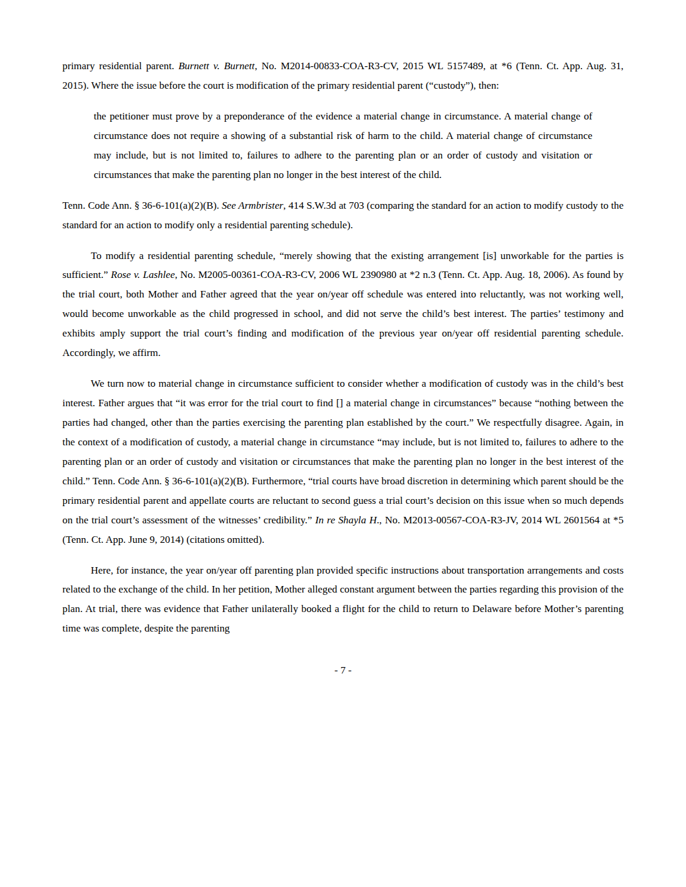primary residential parent. Burnett v. Burnett, No. M2014-00833-COA-R3-CV, 2015 WL 5157489, at *6 (Tenn. Ct. App. Aug. 31, 2015). Where the issue before the court is modification of the primary residential parent (“custody”), then:
the petitioner must prove by a preponderance of the evidence a material change in circumstance. A material change of circumstance does not require a showing of a substantial risk of harm to the child. A material change of circumstance may include, but is not limited to, failures to adhere to the parenting plan or an order of custody and visitation or circumstances that make the parenting plan no longer in the best interest of the child.
Tenn. Code Ann. § 36-6-101(a)(2)(B). See Armbrister, 414 S.W.3d at 703 (comparing the standard for an action to modify custody to the standard for an action to modify only a residential parenting schedule).
To modify a residential parenting schedule, “merely showing that the existing arrangement [is] unworkable for the parties is sufficient.” Rose v. Lashlee, No. M2005-00361-COA-R3-CV, 2006 WL 2390980 at *2 n.3 (Tenn. Ct. App. Aug. 18, 2006). As found by the trial court, both Mother and Father agreed that the year on/year off schedule was entered into reluctantly, was not working well, would become unworkable as the child progressed in school, and did not serve the child’s best interest. The parties’ testimony and exhibits amply support the trial court’s finding and modification of the previous year on/year off residential parenting schedule. Accordingly, we affirm.
We turn now to material change in circumstance sufficient to consider whether a modification of custody was in the child’s best interest. Father argues that “it was error for the trial court to find [] a material change in circumstances” because “nothing between the parties had changed, other than the parties exercising the parenting plan established by the court.” We respectfully disagree. Again, in the context of a modification of custody, a material change in circumstance “may include, but is not limited to, failures to adhere to the parenting plan or an order of custody and visitation or circumstances that make the parenting plan no longer in the best interest of the child.” Tenn. Code Ann. § 36-6-101(a)(2)(B). Furthermore, “trial courts have broad discretion in determining which parent should be the primary residential parent and appellate courts are reluctant to second guess a trial court’s decision on this issue when so much depends on the trial court’s assessment of the witnesses’ credibility.” In re Shayla H., No. M2013-00567-COA-R3-JV, 2014 WL 2601564 at *5 (Tenn. Ct. App. June 9, 2014) (citations omitted).
Here, for instance, the year on/year off parenting plan provided specific instructions about transportation arrangements and costs related to the exchange of the child. In her petition, Mother alleged constant argument between the parties regarding this provision of the plan. At trial, there was evidence that Father unilaterally booked a flight for the child to return to Delaware before Mother’s parenting time was complete, despite the parenting
- 7 -